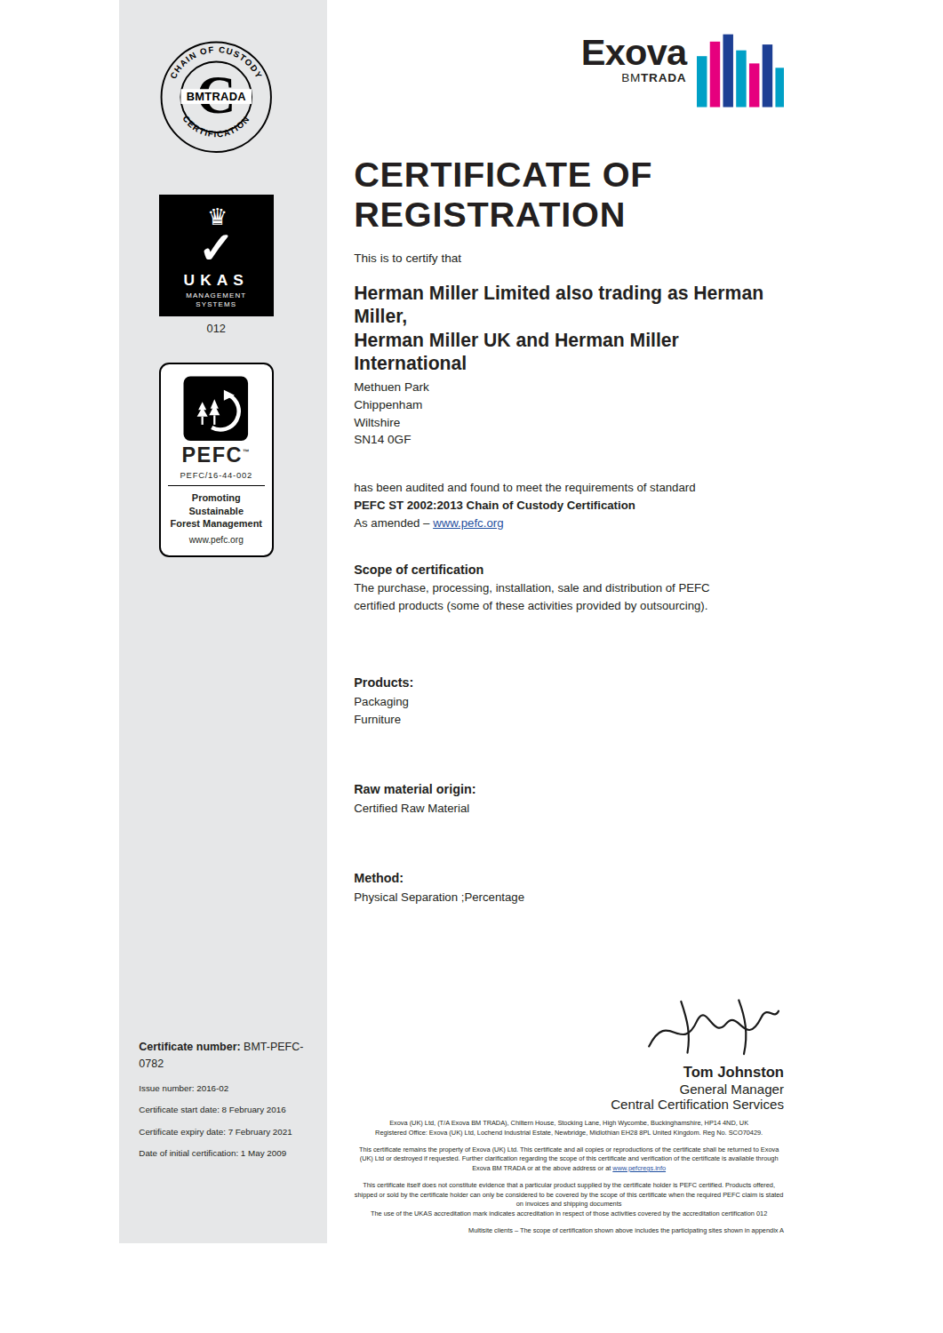CHAIN OF CUSTODY CERTIFICATION C BMTRADA
♛
✓
UKAS
MANAGEMENT
SYSTEMS
012
PEFC™
PEFC/16-44-002
Promoting Sustainable
Forest Management
www.pefc.org
Certificate number: BMT-PEFC-0782
Issue number: 2016-02
Certificate start date: 8 February 2016
Certificate expiry date: 7 February 2021
Date of initial certification: 1 May 2009
Exova
BMTRADA
CERTIFICATE OF REGISTRATION
This is to certify that
Herman Miller Limited also trading as Herman Miller,
Herman Miller UK and Herman Miller International
Methuen Park
Chippenham
Wiltshire
SN14 0GF
has been audited and found to meet the requirements of standard
PEFC ST 2002:2013 Chain of Custody Certification
As amended – www.pefc.org
Scope of certification
The purchase, processing, installation, sale and distribution of PEFC certified products (some of these activities provided by outsourcing).
Products:
Packaging
Furniture
Raw material origin:
Certified Raw Material
Method:
Physical Separation ;Percentage
Tom Johnston
General Manager
Central Certification Services
Exova (UK) Ltd, (T/A Exova BM TRADA), Chiltern House, Stocking Lane, High Wycombe, Buckinghamshire, HP14 4ND, UK
Registered Office: Exova (UK) Ltd, Lochend Industrial Estate, Newbridge, Midlothian EH28 8PL United Kingdom. Reg No. SCO70429.
This certificate remains the property of Exova (UK) Ltd. This certificate and all copies or reproductions of the certificate shall be returned to Exova (UK) Ltd or destroyed if requested. Further clarification regarding the scope of this certificate and verification of the certificate is available through Exova BM TRADA or at the above address or at www.pefcregs.info
This certificate itself does not constitute evidence that a particular product supplied by the certificate holder is PEFC certified. Products offered, shipped or sold by the certificate holder can only be considered to be covered by the scope of this certificate when the required PEFC claim is stated on invoices and shipping documents
The use of the UKAS accreditation mark indicates accreditation in respect of those activities covered by the accreditation certification 012
Multisite clients – The scope of certification shown above includes the participating sites shown in appendix A